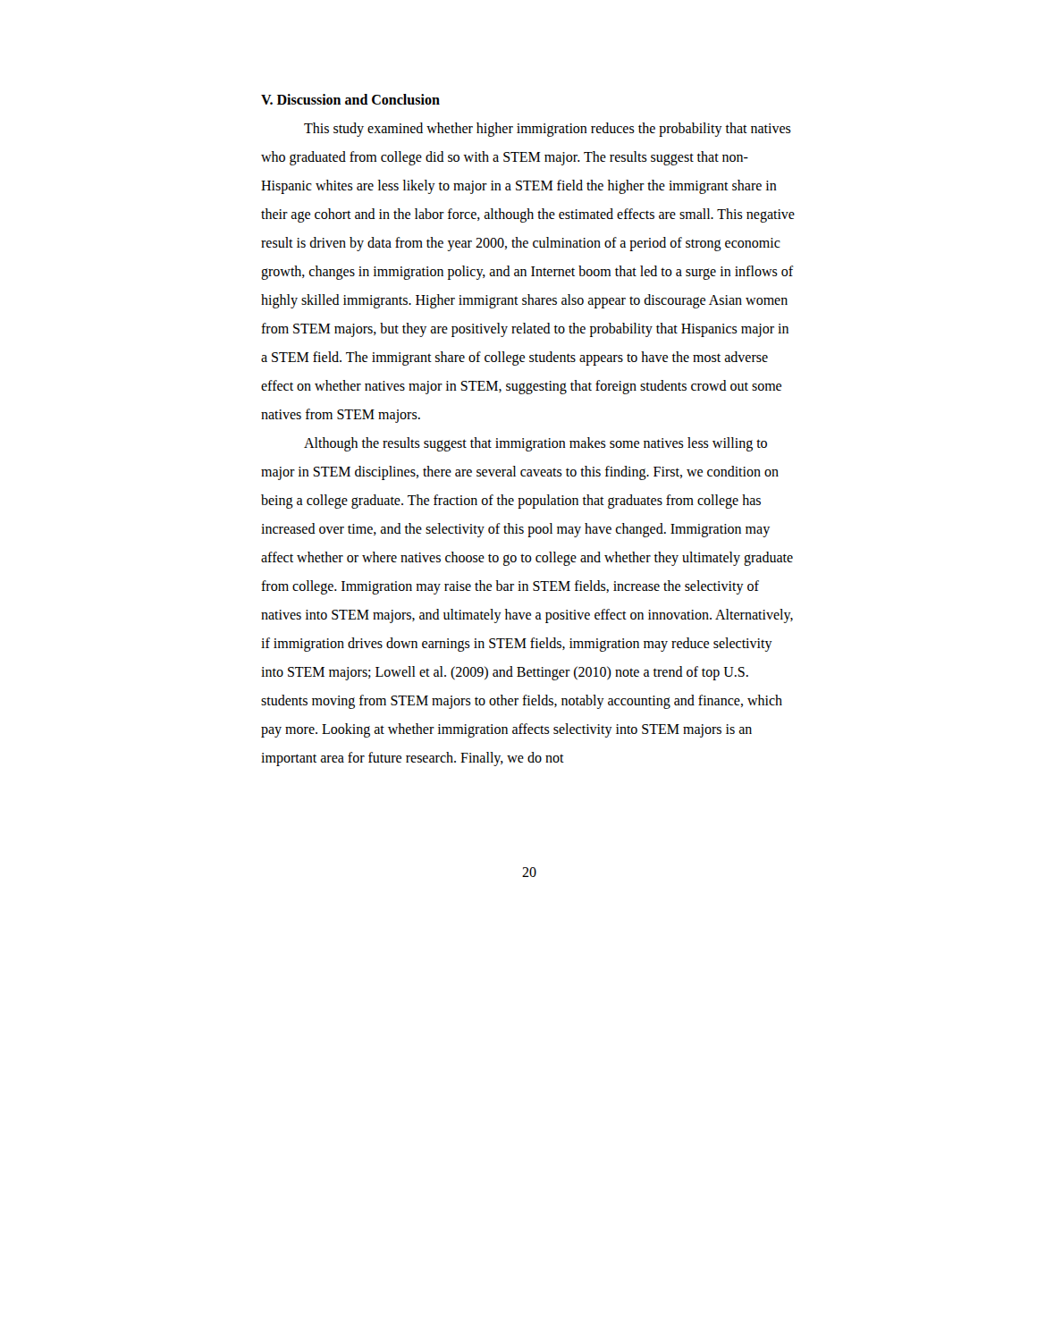V. Discussion and Conclusion
This study examined whether higher immigration reduces the probability that natives who graduated from college did so with a STEM major. The results suggest that non-Hispanic whites are less likely to major in a STEM field the higher the immigrant share in their age cohort and in the labor force, although the estimated effects are small. This negative result is driven by data from the year 2000, the culmination of a period of strong economic growth, changes in immigration policy, and an Internet boom that led to a surge in inflows of highly skilled immigrants. Higher immigrant shares also appear to discourage Asian women from STEM majors, but they are positively related to the probability that Hispanics major in a STEM field. The immigrant share of college students appears to have the most adverse effect on whether natives major in STEM, suggesting that foreign students crowd out some natives from STEM majors.
Although the results suggest that immigration makes some natives less willing to major in STEM disciplines, there are several caveats to this finding. First, we condition on being a college graduate. The fraction of the population that graduates from college has increased over time, and the selectivity of this pool may have changed. Immigration may affect whether or where natives choose to go to college and whether they ultimately graduate from college. Immigration may raise the bar in STEM fields, increase the selectivity of natives into STEM majors, and ultimately have a positive effect on innovation. Alternatively, if immigration drives down earnings in STEM fields, immigration may reduce selectivity into STEM majors; Lowell et al. (2009) and Bettinger (2010) note a trend of top U.S. students moving from STEM majors to other fields, notably accounting and finance, which pay more. Looking at whether immigration affects selectivity into STEM majors is an important area for future research. Finally, we do not
20